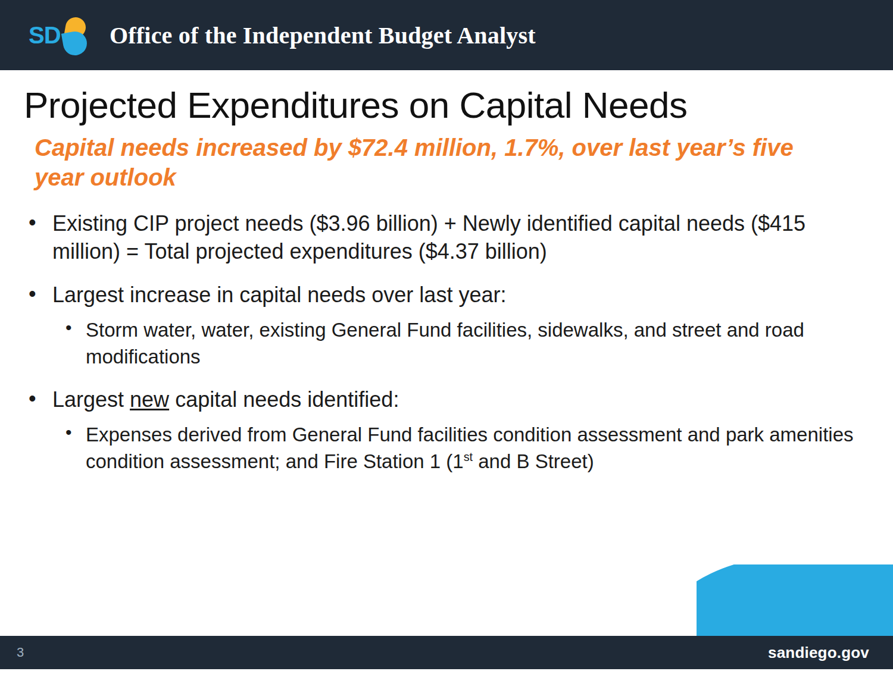SD
Office of the Independent Budget Analyst
Projected Expenditures on Capital Needs
Capital needs increased by $72.4 million, 1.7%, over last year’s five year outlook
Existing CIP project needs ($3.96 billion) + Newly identified capital needs ($415 million) = Total projected expenditures ($4.37 billion)
Largest increase in capital needs over last year:
Storm water, water, existing General Fund facilities, sidewalks, and street and road modifications
Largest new capital needs identified:
Expenses derived from General Fund facilities condition assessment and park amenities condition assessment; and Fire Station 1 (1st and B Street)
3 sandiego.gov